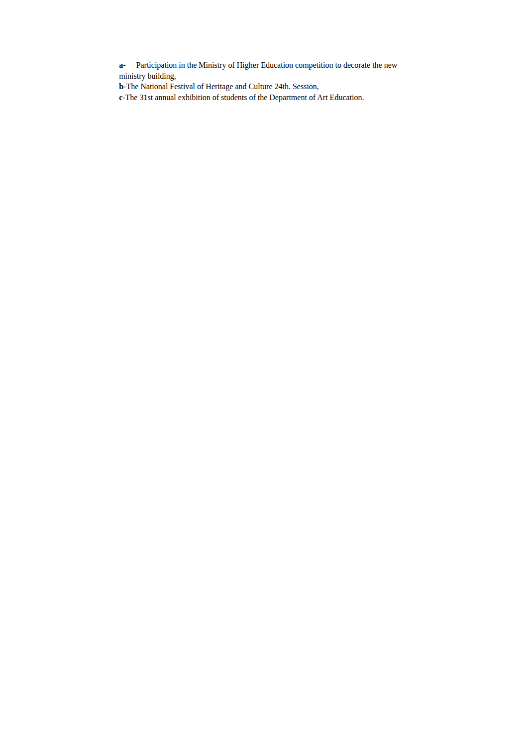a- Participation in the Ministry of Higher Education competition to decorate the new ministry building,
b-The National Festival of Heritage and Culture 24th. Session,
c-The 31st annual exhibition of students of the Department of Art Education.